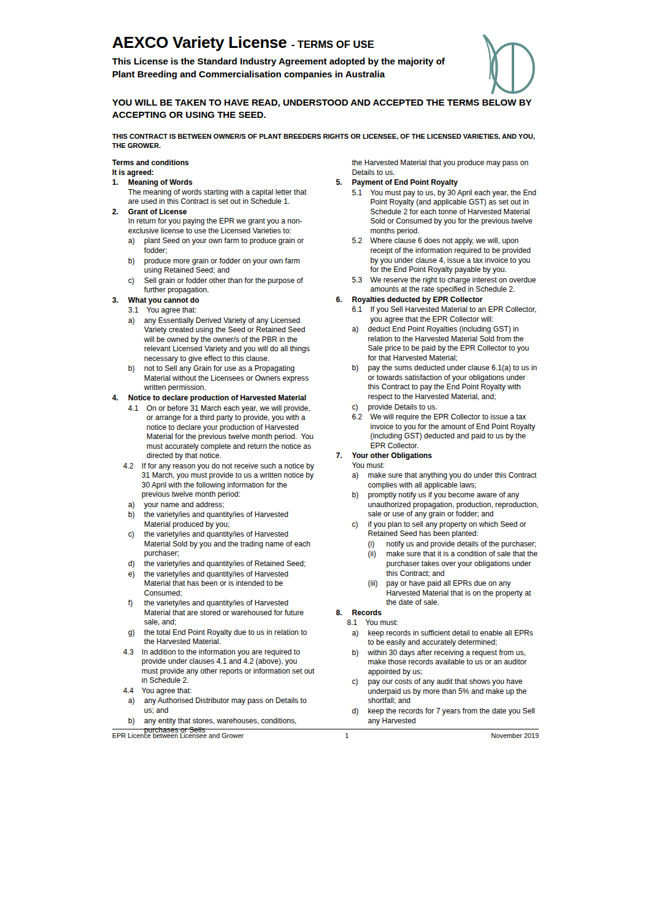AEXCO Variety License - TERMS OF USE
This License is the Standard Industry Agreement adopted by the majority of Plant Breeding and Commercialisation companies in Australia
YOU WILL BE TAKEN TO HAVE READ, UNDERSTOOD AND ACCEPTED THE TERMS BELOW BY ACCEPTING OR USING THE SEED.
THIS CONTRACT IS BETWEEN OWNER/S OF PLANT BREEDERS RIGHTS OR LICENSEE, OF THE LICENSED VARIETIES, AND YOU, THE GROWER.
Terms and conditions
It is agreed:
1.
Meaning of Words
The meaning of words starting with a capital letter that are used in this Contract is set out in Schedule 1.
2.
Grant of License
In return for you paying the EPR we grant you a non-exclusive license to use the Licensed Varieties to:
a)
plant Seed on your own farm to produce grain or fodder;
b)
produce more grain or fodder on your own farm using Retained Seed; and
c)
Sell grain or fodder other than for the purpose of further propagation.
3.
What you cannot do
3.1
You agree that:
a)
any Essentially Derived Variety of any Licensed Variety created using the Seed or Retained Seed will be owned by the owner/s of the PBR in the relevant Licensed Variety and you will do all things necessary to give effect to this clause.
b)
not to Sell any Grain for use as a Propagating Material without the Licensees or Owners express written permission.
4.
Notice to declare production of Harvested Material
4.1
On or before 31 March each year, we will provide, or arrange for a third party to provide, you with a notice to declare your production of Harvested Material for the previous twelve month period. You must accurately complete and return the notice as directed by that notice.
4.2
If for any reason you do not receive such a notice by 31 March, you must provide to us a written notice by 30 April with the following information for the previous twelve month period:
a)
your name and address;
b)
the variety/ies and quantity/ies of Harvested Material produced by you;
c)
the variety/ies and quantity/ies of Harvested Material Sold by you and the trading name of each purchaser;
d)
the variety/ies and quantity/ies of Retained Seed;
e)
the variety/ies and quantity/ies of Harvested Material that has been or is intended to be Consumed;
f)
the variety/ies and quantity/ies of Harvested Material that are stored or warehoused for future sale, and;
g)
the total End Point Royalty due to us in relation to the Harvested Material.
4.3
In addition to the information you are required to provide under clauses 4.1 and 4.2 (above), you must provide any other reports or information set out in Schedule 2.
4.4
You agree that:
a)
any Authorised Distributor may pass on Details to us; and
b)
any entity that stores, warehouses, conditions, purchases or Sells
the Harvested Material that you produce may pass on Details to us.
5.
Payment of End Point Royalty
5.1
You must pay to us, by 30 April each year, the End Point Royalty (and applicable GST) as set out in Schedule 2 for each tonne of Harvested Material Sold or Consumed by you for the previous twelve months period.
5.2
Where clause 6 does not apply, we will, upon receipt of the information required to be provided by you under clause 4, issue a tax invoice to you for the End Point Royalty payable by you.
5.3
We reserve the right to charge interest on overdue amounts at the rate specified in Schedule 2.
6.
Royalties deducted by EPR Collector
6.1
If you Sell Harvested Material to an EPR Collector, you agree that the EPR Collector will:
a)
deduct End Point Royalties (including GST) in relation to the Harvested Material Sold from the Sale price to be paid by the EPR Collector to you for that Harvested Material;
b)
pay the sums deducted under clause 6.1(a) to us in or towards satisfaction of your obligations under this Contract to pay the End Point Royalty with respect to the Harvested Material, and;
c)
provide Details to us.
6.2
We will require the EPR Collector to issue a tax invoice to you for the amount of End Point Royalty (including GST) deducted and paid to us by the EPR Collector.
7.
Your other Obligations
You must:
a)
make sure that anything you do under this Contract complies with all applicable laws;
b)
promptly notify us if you become aware of any unauthorized propagation, production, reproduction, sale or use of any grain or fodder; and
c)
if you plan to sell any property on which Seed or Retained Seed has been planted:
(i)
notify us and provide details of the purchaser;
(ii)
make sure that it is a condition of sale that the purchaser takes over your obligations under this Contract; and
(iii)
pay or have paid all EPRs due on any Harvested Material that is on the property at the date of sale.
8.
Records
8.1
You must:
a)
keep records in sufficient detail to enable all EPRs to be easily and accurately determined;
b)
within 30 days after receiving a request from us, make those records available to us or an auditor appointed by us;
c)
pay our costs of any audit that shows you have underpaid us by more than 5% and make up the shortfall; and
d)
keep the records for 7 years from the date you Sell any Harvested
EPR Licence between Licensee and Grower
1
November 2019